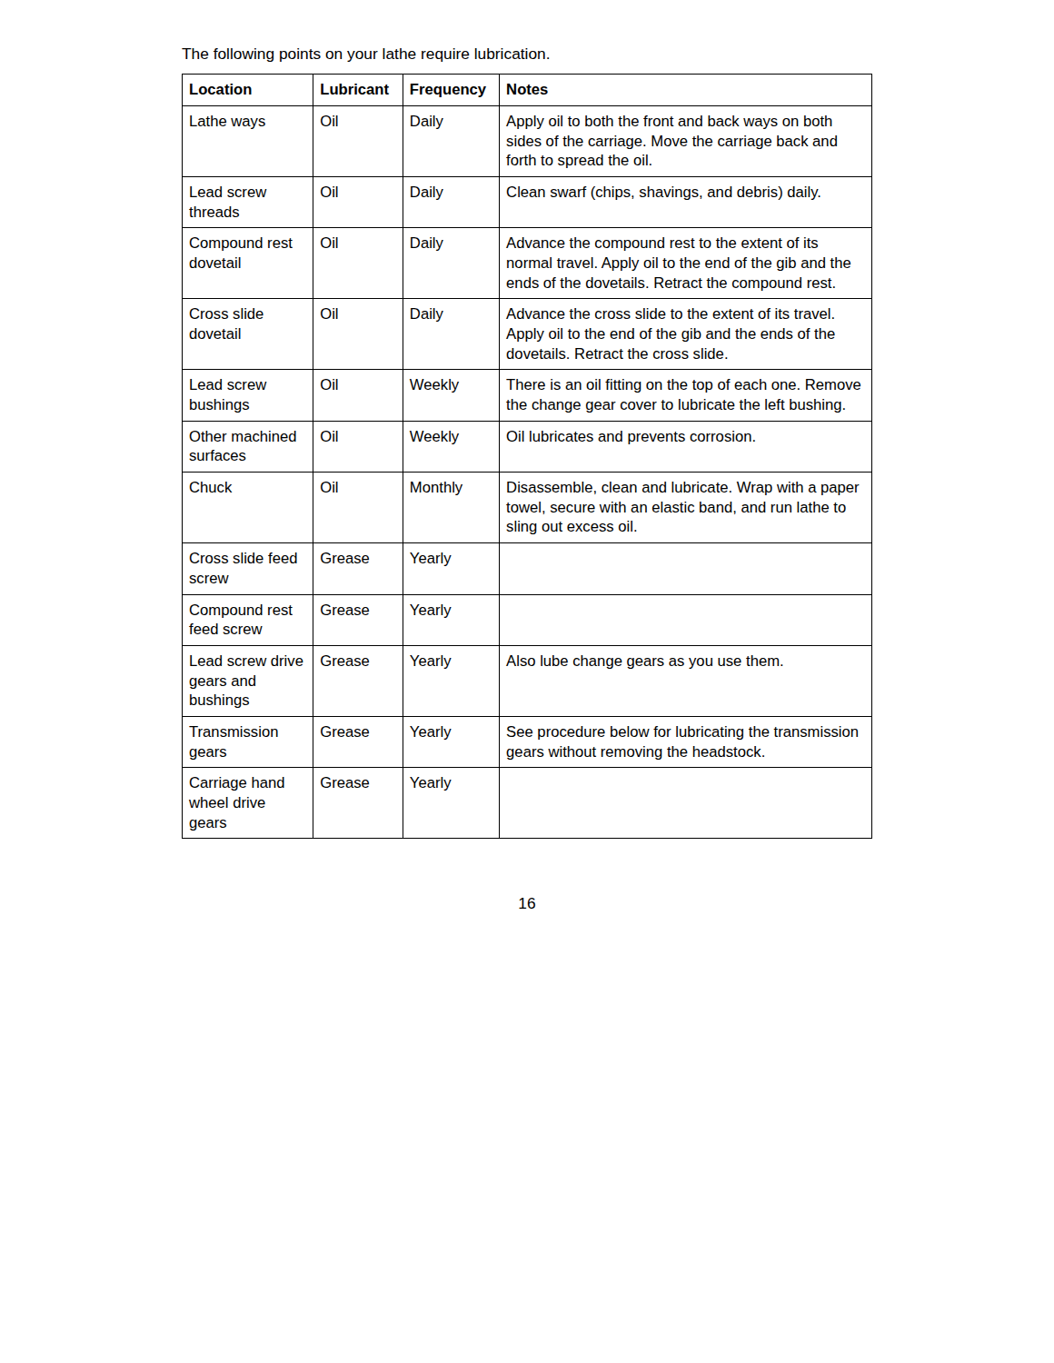The following points on your lathe require lubrication.
| Location | Lubricant | Frequency | Notes |
| --- | --- | --- | --- |
| Lathe ways | Oil | Daily | Apply oil to both the front and back ways on both sides of the carriage. Move the carriage back and forth to spread the oil. |
| Lead screw threads | Oil | Daily | Clean swarf (chips, shavings, and debris) daily. |
| Compound rest dovetail | Oil | Daily | Advance the compound rest to the extent of its normal travel. Apply oil to the end of the gib and the ends of the dovetails. Retract the compound rest. |
| Cross slide dovetail | Oil | Daily | Advance the cross slide to the extent of its travel. Apply oil to the end of the gib and the ends of the dovetails. Retract the cross slide. |
| Lead screw bushings | Oil | Weekly | There is an oil fitting on the top of each one. Remove the change gear cover to lubricate the left bushing. |
| Other machined surfaces | Oil | Weekly | Oil lubricates and prevents corrosion. |
| Chuck | Oil | Monthly | Disassemble, clean and lubricate. Wrap with a paper towel, secure with an elastic band, and run lathe to sling out excess oil. |
| Cross slide feed screw | Grease | Yearly | |
| Compound rest feed screw | Grease | Yearly | |
| Lead screw drive gears and bushings | Grease | Yearly | Also lube change gears as you use them. |
| Transmission gears | Grease | Yearly | See procedure below for lubricating the transmission gears without removing the headstock. |
| Carriage hand wheel drive gears | Grease | Yearly | |
16